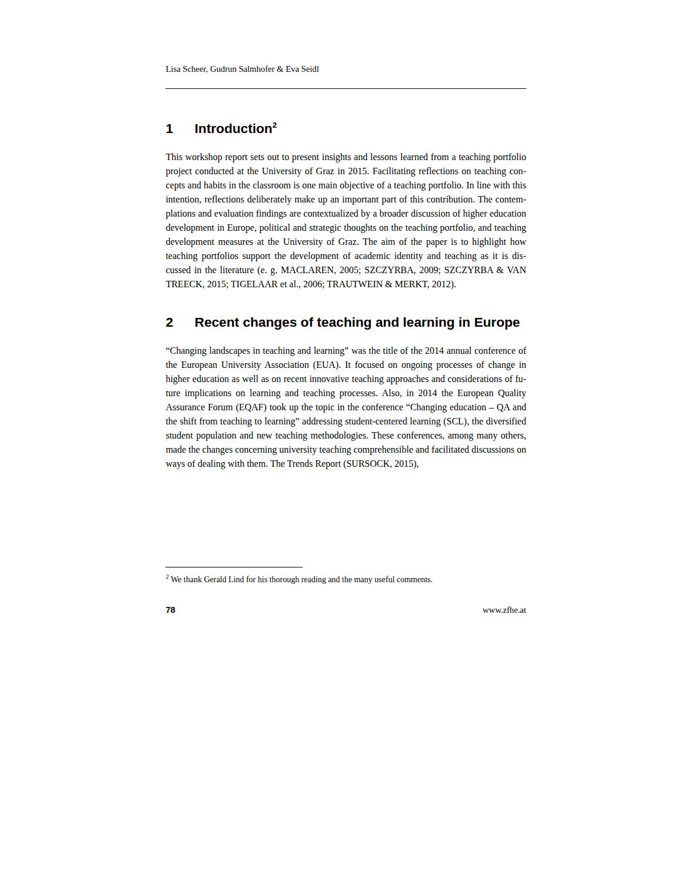Lisa Scheer, Gudrun Salmhofer & Eva Seidl
1 Introduction2
This workshop report sets out to present insights and lessons learned from a teaching portfolio project conducted at the University of Graz in 2015. Facilitating reflections on teaching concepts and habits in the classroom is one main objective of a teaching portfolio. In line with this intention, reflections deliberately make up an important part of this contribution. The contemplations and evaluation findings are contextualized by a broader discussion of higher education development in Europe, political and strategic thoughts on the teaching portfolio, and teaching development measures at the University of Graz. The aim of the paper is to highlight how teaching portfolios support the development of academic identity and teaching as it is discussed in the literature (e. g. MACLAREN, 2005; SZCZYRBA, 2009; SZCZYRBA & VAN TREECK, 2015; TIGELAAR et al., 2006; TRAUTWEIN & MERKT, 2012).
2 Recent changes of teaching and learning in Europe
“Changing landscapes in teaching and learning” was the title of the 2014 annual conference of the European University Association (EUA). It focused on ongoing processes of change in higher education as well as on recent innovative teaching approaches and considerations of future implications on learning and teaching processes. Also, in 2014 the European Quality Assurance Forum (EQAF) took up the topic in the conference “Changing education – QA and the shift from teaching to learning” addressing student-centered learning (SCL), the diversified student population and new teaching methodologies. These conferences, among many others, made the changes concerning university teaching comprehensible and facilitated discussions on ways of dealing with them. The Trends Report (SURSOCK, 2015),
2 We thank Gerald Lind for his thorough reading and the many useful comments.
78 www.zfhe.at